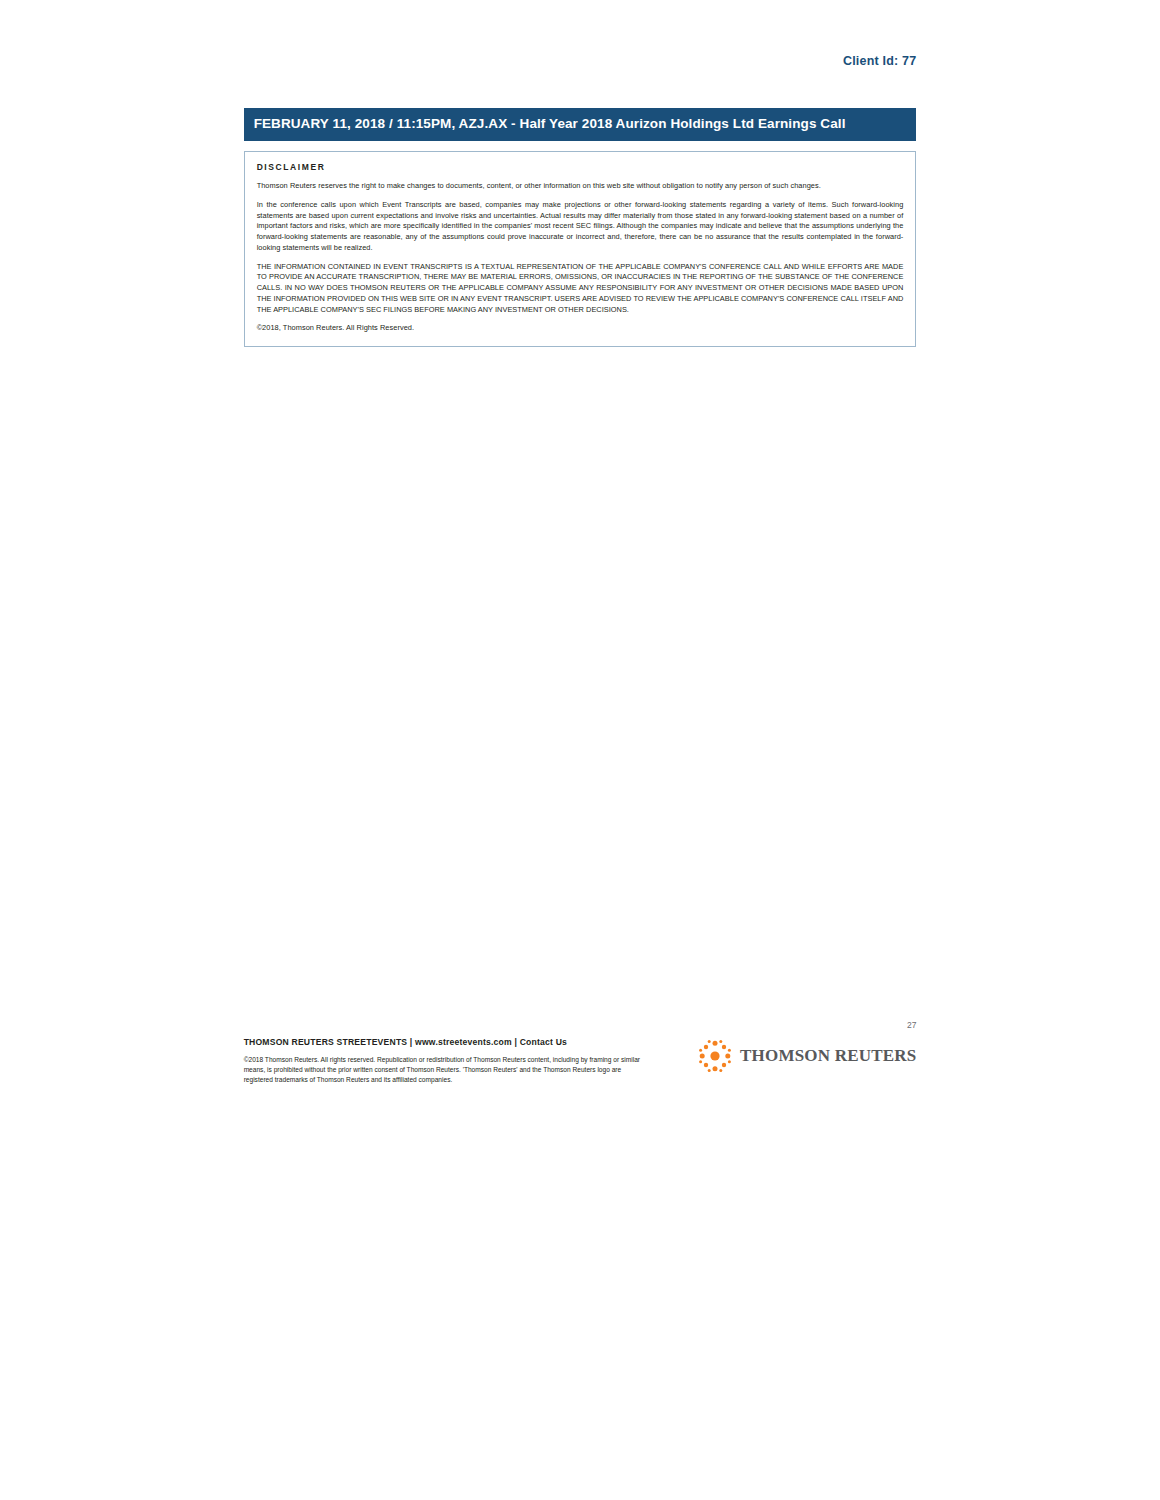Client Id: 77
FEBRUARY 11, 2018 / 11:15PM, AZJ.AX - Half Year 2018 Aurizon Holdings Ltd Earnings Call
DISCLAIMER
Thomson Reuters reserves the right to make changes to documents, content, or other information on this web site without obligation to notify any person of such changes.
In the conference calls upon which Event Transcripts are based, companies may make projections or other forward-looking statements regarding a variety of items. Such forward-looking statements are based upon current expectations and involve risks and uncertainties. Actual results may differ materially from those stated in any forward-looking statement based on a number of important factors and risks, which are more specifically identified in the companies' most recent SEC filings. Although the companies may indicate and believe that the assumptions underlying the forward-looking statements are reasonable, any of the assumptions could prove inaccurate or incorrect and, therefore, there can be no assurance that the results contemplated in the forward-looking statements will be realized.
THE INFORMATION CONTAINED IN EVENT TRANSCRIPTS IS A TEXTUAL REPRESENTATION OF THE APPLICABLE COMPANY'S CONFERENCE CALL AND WHILE EFFORTS ARE MADE TO PROVIDE AN ACCURATE TRANSCRIPTION, THERE MAY BE MATERIAL ERRORS, OMISSIONS, OR INACCURACIES IN THE REPORTING OF THE SUBSTANCE OF THE CONFERENCE CALLS. IN NO WAY DOES THOMSON REUTERS OR THE APPLICABLE COMPANY ASSUME ANY RESPONSIBILITY FOR ANY INVESTMENT OR OTHER DECISIONS MADE BASED UPON THE INFORMATION PROVIDED ON THIS WEB SITE OR IN ANY EVENT TRANSCRIPT. USERS ARE ADVISED TO REVIEW THE APPLICABLE COMPANY'S CONFERENCE CALL ITSELF AND THE APPLICABLE COMPANY'S SEC FILINGS BEFORE MAKING ANY INVESTMENT OR OTHER DECISIONS.
©2018, Thomson Reuters. All Rights Reserved.
27
THOMSON REUTERS STREETEVENTS | www.streetevents.com | Contact Us
©2018 Thomson Reuters. All rights reserved. Republication or redistribution of Thomson Reuters content, including by framing or similar means, is prohibited without the prior written consent of Thomson Reuters. 'Thomson Reuters' and the Thomson Reuters logo are registered trademarks of Thomson Reuters and its affiliated companies.
THOMSON REUTERS